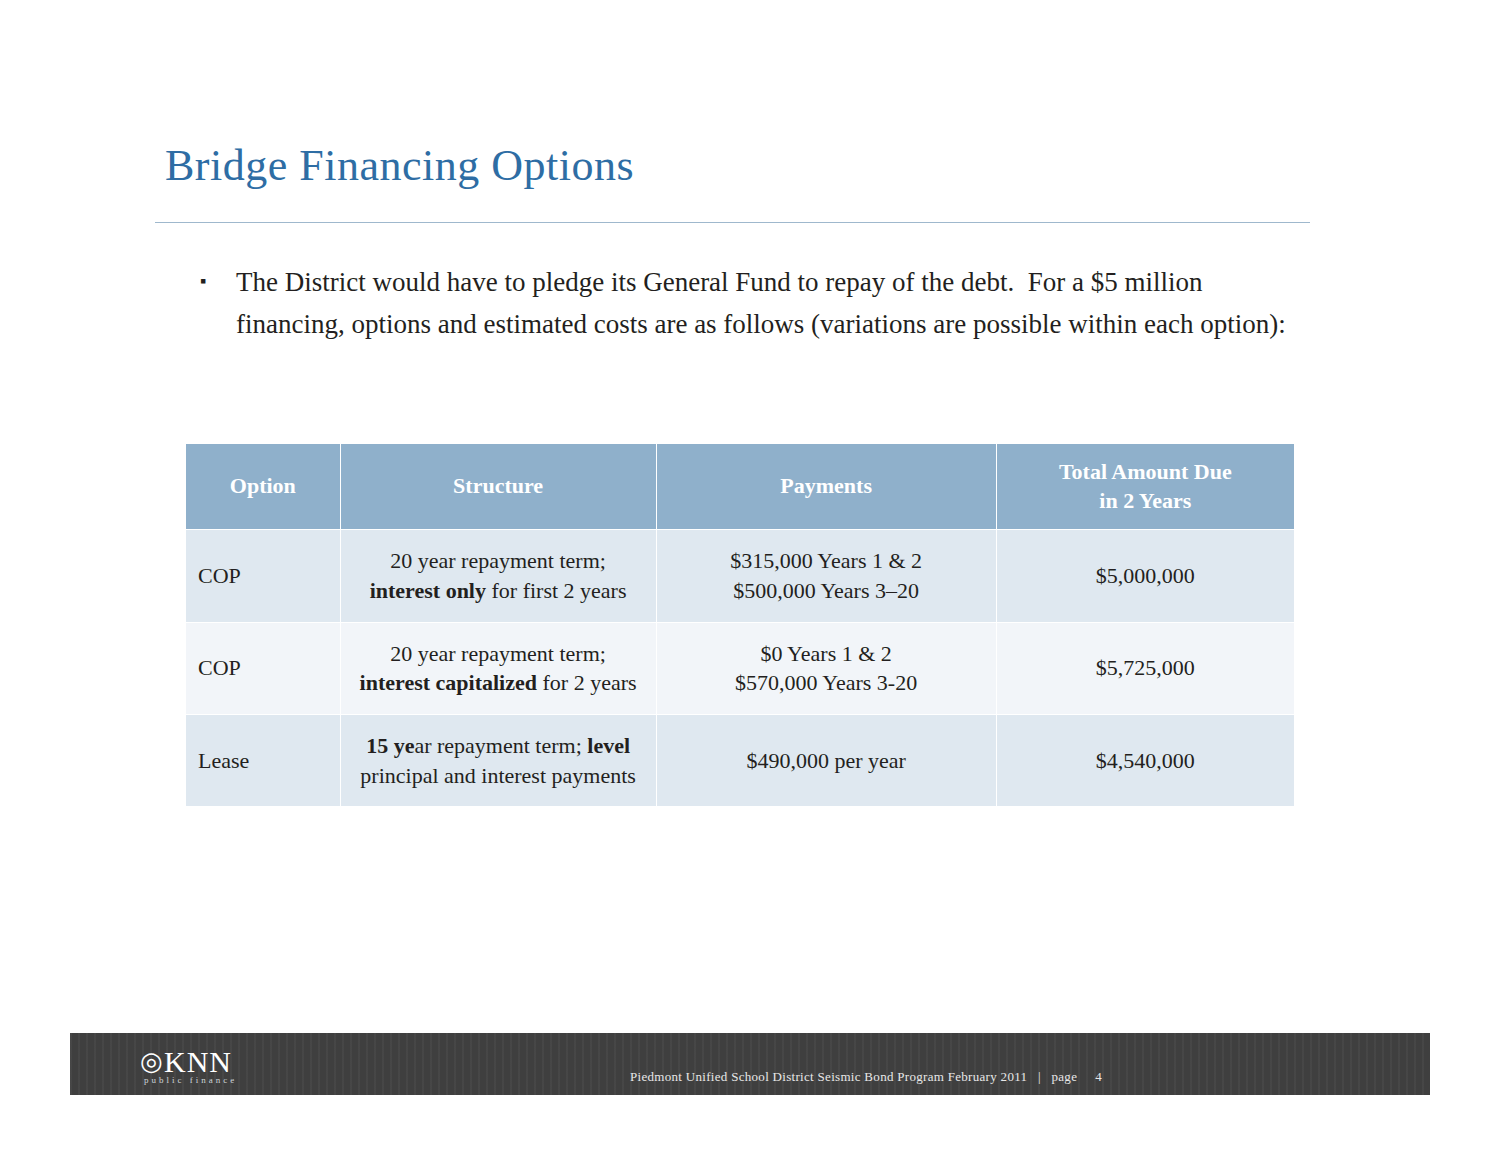Bridge Financing Options
▪ The District would have to pledge its General Fund to repay of the debt. For a $5 million financing, options and estimated costs are as follows (variations are possible within each option):
| Option | Structure | Payments | Total Amount Due in 2 Years |
| --- | --- | --- | --- |
| COP | 20 year repayment term; interest only for first 2 years | $315,000 Years 1 & 2 $500,000 Years 3–20 | $5,000,000 |
| COP | 20 year repayment term; interest capitalized for 2 years | $0 Years 1 & 2 $570,000 Years 3-20 | $5,725,000 |
| Lease | 15 ye ar repayment term; level principal and interest payments | $490,000 per year | $4,540,000 |
◎KNNpublic finance
Piedmont Unified School District Seismic Bond Program February 2011 | page4